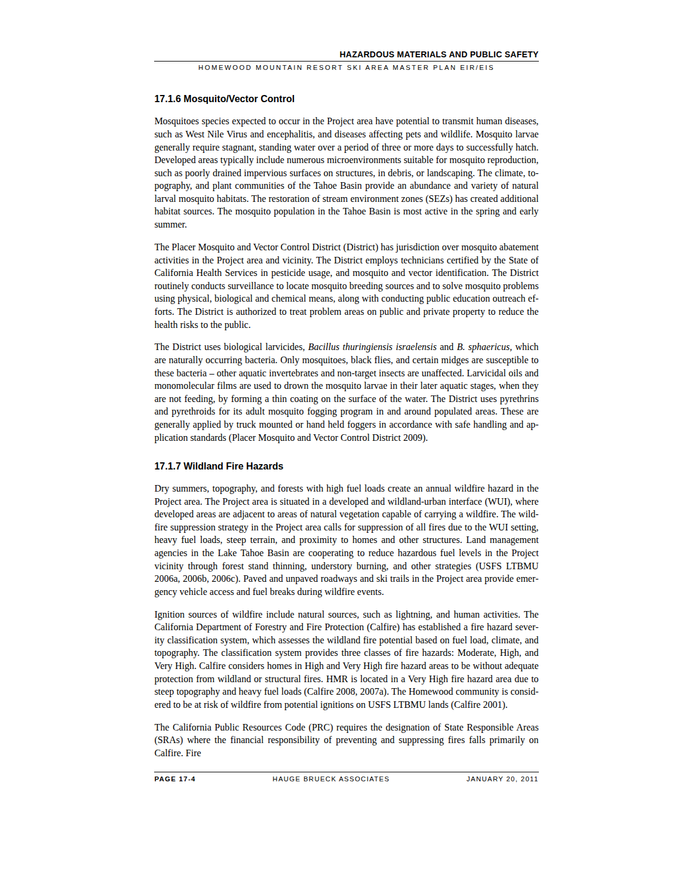HAZARDOUS MATERIALS AND PUBLIC SAFETY
HOMEWOOD MOUNTAIN RESORT SKI AREA MASTER PLAN EIR/EIS
17.1.6 Mosquito/Vector Control
Mosquitoes species expected to occur in the Project area have potential to transmit human diseases, such as West Nile Virus and encephalitis, and diseases affecting pets and wildlife. Mosquito larvae generally require stagnant, standing water over a period of three or more days to successfully hatch. Developed areas typically include numerous microenvironments suitable for mosquito reproduction, such as poorly drained impervious surfaces on structures, in debris, or landscaping. The climate, topography, and plant communities of the Tahoe Basin provide an abundance and variety of natural larval mosquito habitats. The restoration of stream environment zones (SEZs) has created additional habitat sources. The mosquito population in the Tahoe Basin is most active in the spring and early summer.
The Placer Mosquito and Vector Control District (District) has jurisdiction over mosquito abatement activities in the Project area and vicinity. The District employs technicians certified by the State of California Health Services in pesticide usage, and mosquito and vector identification. The District routinely conducts surveillance to locate mosquito breeding sources and to solve mosquito problems using physical, biological and chemical means, along with conducting public education outreach efforts. The District is authorized to treat problem areas on public and private property to reduce the health risks to the public.
The District uses biological larvicides, Bacillus thuringiensis israelensis and B. sphaericus, which are naturally occurring bacteria. Only mosquitoes, black flies, and certain midges are susceptible to these bacteria – other aquatic invertebrates and non-target insects are unaffected. Larvicidal oils and monomolecular films are used to drown the mosquito larvae in their later aquatic stages, when they are not feeding, by forming a thin coating on the surface of the water. The District uses pyrethrins and pyrethroids for its adult mosquito fogging program in and around populated areas. These are generally applied by truck mounted or hand held foggers in accordance with safe handling and application standards (Placer Mosquito and Vector Control District 2009).
17.1.7 Wildland Fire Hazards
Dry summers, topography, and forests with high fuel loads create an annual wildfire hazard in the Project area. The Project area is situated in a developed and wildland-urban interface (WUI), where developed areas are adjacent to areas of natural vegetation capable of carrying a wildfire. The wildfire suppression strategy in the Project area calls for suppression of all fires due to the WUI setting, heavy fuel loads, steep terrain, and proximity to homes and other structures. Land management agencies in the Lake Tahoe Basin are cooperating to reduce hazardous fuel levels in the Project vicinity through forest stand thinning, understory burning, and other strategies (USFS LTBMU 2006a, 2006b, 2006c). Paved and unpaved roadways and ski trails in the Project area provide emergency vehicle access and fuel breaks during wildfire events.
Ignition sources of wildfire include natural sources, such as lightning, and human activities. The California Department of Forestry and Fire Protection (Calfire) has established a fire hazard severity classification system, which assesses the wildland fire potential based on fuel load, climate, and topography. The classification system provides three classes of fire hazards: Moderate, High, and Very High. Calfire considers homes in High and Very High fire hazard areas to be without adequate protection from wildland or structural fires. HMR is located in a Very High fire hazard area due to steep topography and heavy fuel loads (Calfire 2008, 2007a). The Homewood community is considered to be at risk of wildfire from potential ignitions on USFS LTBMU lands (Calfire 2001).
The California Public Resources Code (PRC) requires the designation of State Responsible Areas (SRAs) where the financial responsibility of preventing and suppressing fires falls primarily on Calfire. Fire
PAGE 17-4 HAUGE BRUECK ASSOCIATES JANUARY 20, 2011